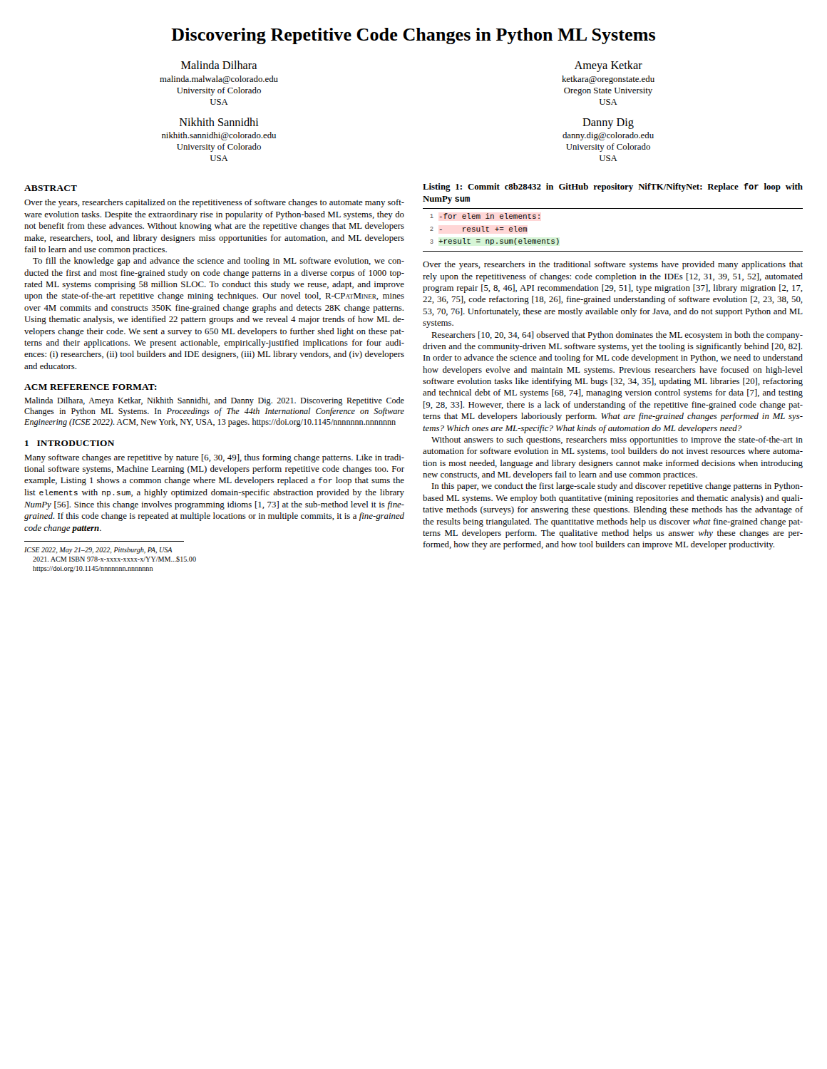Discovering Repetitive Code Changes in Python ML Systems
Malinda Dilhara
malinda.malwala@colorado.edu
University of Colorado
USA
Ameya Ketkar
ketkara@oregonstate.edu
Oregon State University
USA
Nikhith Sannidhi
nikhith.sannidhi@colorado.edu
University of Colorado
USA
Danny Dig
danny.dig@colorado.edu
University of Colorado
USA
ABSTRACT
Over the years, researchers capitalized on the repetitiveness of software changes to automate many software evolution tasks. Despite the extraordinary rise in popularity of Python-based ML systems, they do not benefit from these advances. Without knowing what are the repetitive changes that ML developers make, researchers, tool, and library designers miss opportunities for automation, and ML developers fail to learn and use common practices.
To fill the knowledge gap and advance the science and tooling in ML software evolution, we conducted the first and most fine-grained study on code change patterns in a diverse corpus of 1000 top-rated ML systems comprising 58 million SLOC. To conduct this study we reuse, adapt, and improve upon the state-of-the-art repetitive change mining techniques. Our novel tool, R-CPatMiner, mines over 4M commits and constructs 350K fine-grained change graphs and detects 28K change patterns. Using thematic analysis, we identified 22 pattern groups and we reveal 4 major trends of how ML developers change their code. We sent a survey to 650 ML developers to further shed light on these patterns and their applications. We present actionable, empirically-justified implications for four audiences: (i) researchers, (ii) tool builders and IDE designers, (iii) ML library vendors, and (iv) developers and educators.
ACM Reference Format:
Malinda Dilhara, Ameya Ketkar, Nikhith Sannidhi, and Danny Dig. 2021. Discovering Repetitive Code Changes in Python ML Systems. In Proceedings of The 44th International Conference on Software Engineering (ICSE 2022). ACM, New York, NY, USA, 13 pages. https://doi.org/10.1145/nnnnnnn.nnnnnnn
1 INTRODUCTION
Many software changes are repetitive by nature [6, 30, 49], thus forming change patterns. Like in traditional software systems, Machine Learning (ML) developers perform repetitive code changes too. For example, Listing 1 shows a common change where ML developers replaced a for loop that sums the list elements with np.sum, a highly optimized domain-specific abstraction provided by the library NumPy [56]. Since this change involves programming idioms [1, 73] at the sub-method level it is fine-grained. If this code change is repeated at multiple locations or in multiple commits, it is a fine-grained code change pattern.
ICSE 2022, May 21–29, 2022, Pittsburgh, PA, USA
2021. ACM ISBN 978-x-xxxx-xxxx-x/YY/MM...$15.00
https://doi.org/10.1145/nnnnnnn.nnnnnnn
Listing 1: Commit c8b28432 in GitHub repository NifTK/NiftyNet: Replace for loop with NumPy sum
| 1 | -for elem in elements: |
| 2 | - result += elem |
| 3 | +result = np.sum(elements) |
Over the years, researchers in the traditional software systems have provided many applications that rely upon the repetitiveness of changes: code completion in the IDEs [12, 31, 39, 51, 52], automated program repair [5, 8, 46], API recommendation [29, 51], type migration [37], library migration [2, 17, 22, 36, 75], code refactoring [18, 26], fine-grained understanding of software evolution [2, 23, 38, 50, 53, 70, 76]. Unfortunately, these are mostly available only for Java, and do not support Python and ML systems.
Researchers [10, 20, 34, 64] observed that Python dominates the ML ecosystem in both the company-driven and the community-driven ML software systems, yet the tooling is significantly behind [20, 82]. In order to advance the science and tooling for ML code development in Python, we need to understand how developers evolve and maintain ML systems. Previous researchers have focused on high-level software evolution tasks like identifying ML bugs [32, 34, 35], updating ML libraries [20], refactoring and technical debt of ML systems [68, 74], managing version control systems for data [7], and testing [9, 28, 33]. However, there is a lack of understanding of the repetitive fine-grained code change patterns that ML developers laboriously perform. What are fine-grained changes performed in ML systems? Which ones are ML-specific? What kinds of automation do ML developers need?
Without answers to such questions, researchers miss opportunities to improve the state-of-the-art in automation for software evolution in ML systems, tool builders do not invest resources where automation is most needed, language and library designers cannot make informed decisions when introducing new constructs, and ML developers fail to learn and use common practices.
In this paper, we conduct the first large-scale study and discover repetitive change patterns in Python-based ML systems. We employ both quantitative (mining repositories and thematic analysis) and qualitative methods (surveys) for answering these questions. Blending these methods has the advantage of the results being triangulated. The quantitative methods help us discover what fine-grained change patterns ML developers perform. The qualitative method helps us answer why these changes are performed, how they are performed, and how tool builders can improve ML developer productivity.